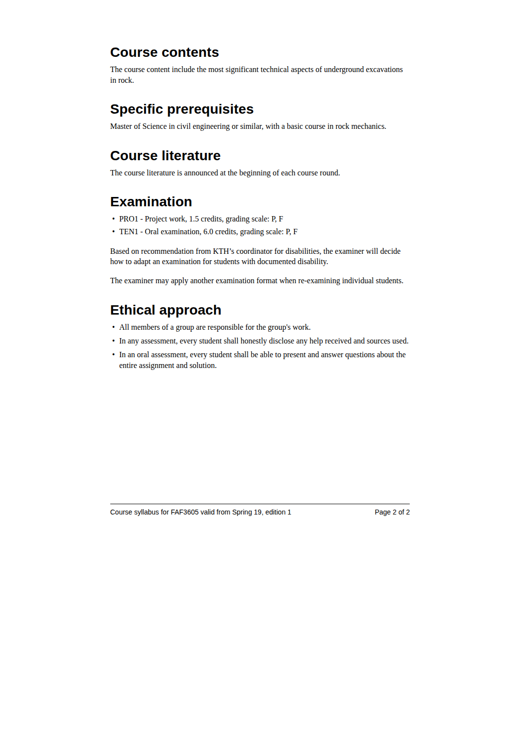Course contents
The course content include the most significant technical aspects of underground excavations in rock.
Specific prerequisites
Master of Science in civil engineering or similar, with a basic course in rock mechanics.
Course literature
The course literature is announced at the beginning of each course round.
Examination
PRO1 - Project work, 1.5 credits, grading scale: P, F
TEN1 - Oral examination, 6.0 credits, grading scale: P, F
Based on recommendation from KTH’s coordinator for disabilities, the examiner will decide how to adapt an examination for students with documented disability.
The examiner may apply another examination format when re-examining individual students.
Ethical approach
All members of a group are responsible for the group's work.
In any assessment, every student shall honestly disclose any help received and sources used.
In an oral assessment, every student shall be able to present and answer questions about the entire assignment and solution.
Course syllabus for FAF3605 valid from Spring 19, edition 1
Page 2 of 2